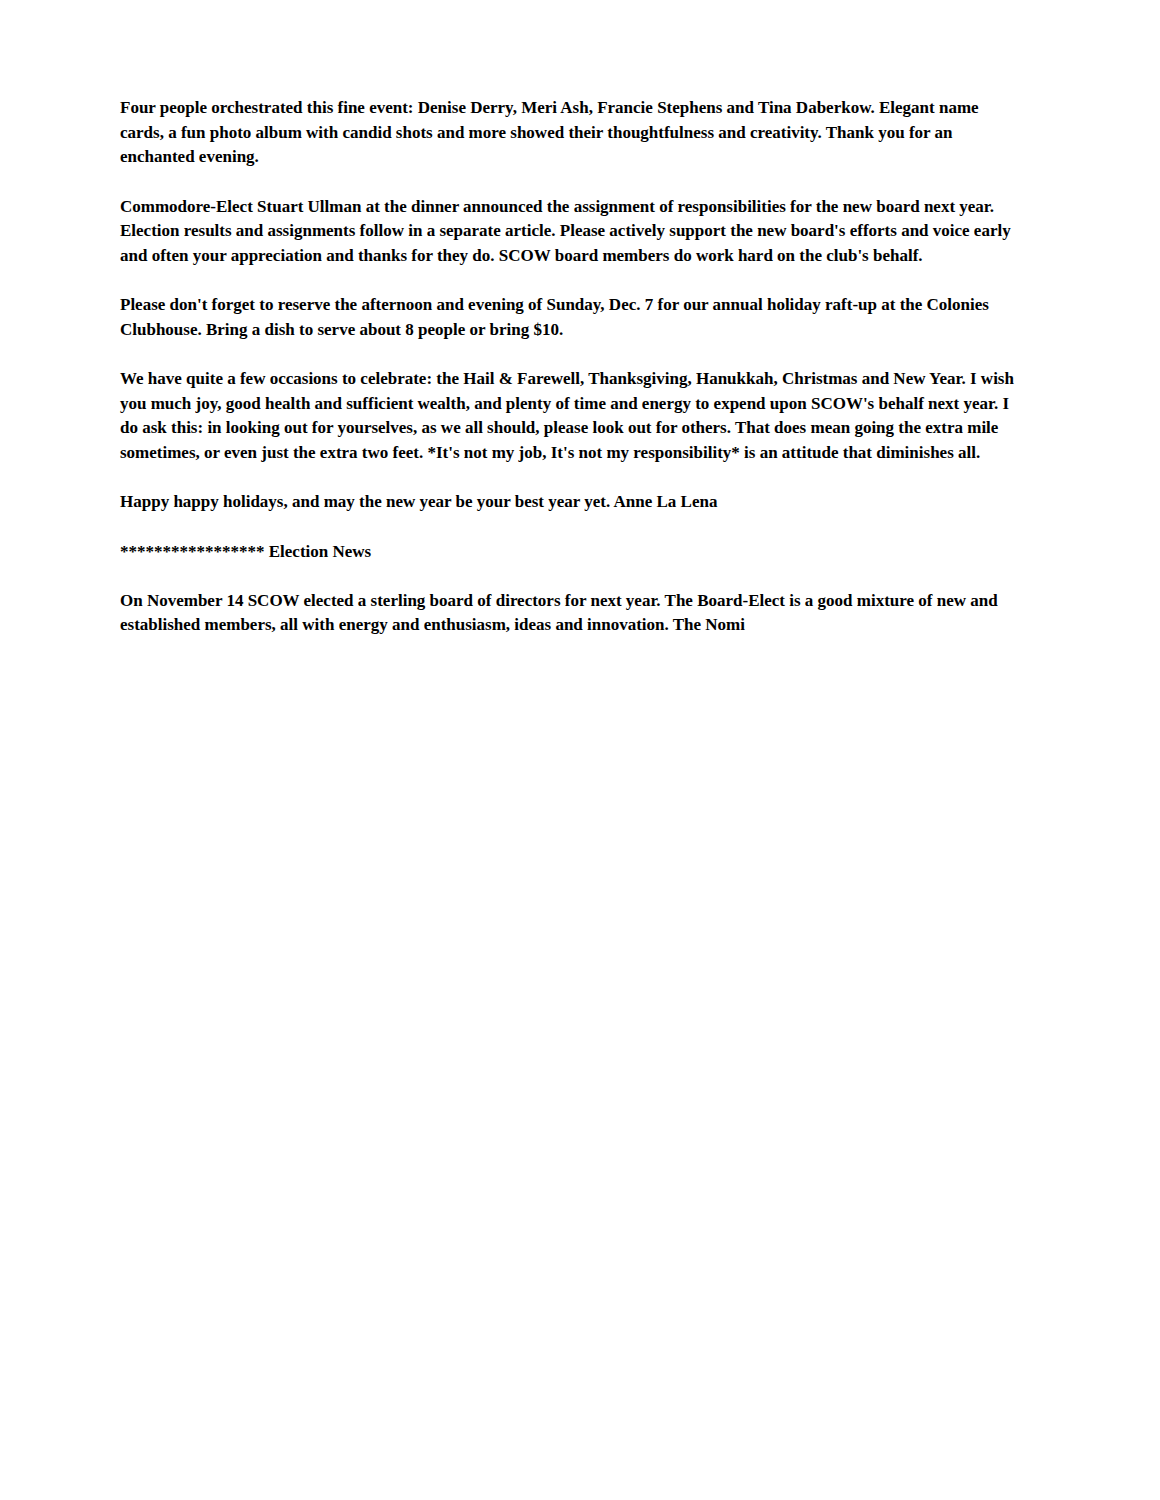Four people orchestrated this fine event: Denise Derry, Meri Ash, Francie Stephens and Tina Daberkow. Elegant name cards, a fun photo album with candid shots and more showed their thoughtfulness and creativity. Thank you for an enchanted evening.
Commodore-Elect Stuart Ullman at the dinner announced the assignment of responsibilities for the new board next year. Election results and assignments follow in a separate article. Please actively support the new board's efforts and voice early and often your appreciation and thanks for they do. SCOW board members do work hard on the club's behalf.
Please don't forget to reserve the afternoon and evening of Sunday, Dec. 7 for our annual holiday raft-up at the Colonies Clubhouse. Bring a dish to serve about 8 people or bring $10.
We have quite a few occasions to celebrate: the Hail & Farewell, Thanksgiving, Hanukkah, Christmas and New Year. I wish you much joy, good health and sufficient wealth, and plenty of time and energy to expend upon SCOW's behalf next year. I do ask this: in looking out for yourselves, as we all should, please look out for others. That does mean going the extra mile sometimes, or even just the extra two feet. *It's not my job, It's not my responsibility* is an attitude that diminishes all.
Happy happy holidays, and may the new year be your best year yet. Anne La Lena
***************** Election News
On November 14 SCOW elected a sterling board of directors for next year. The Board-Elect is a good mixture of new and established members, all with energy and enthusiasm, ideas and innovation. The Nomi